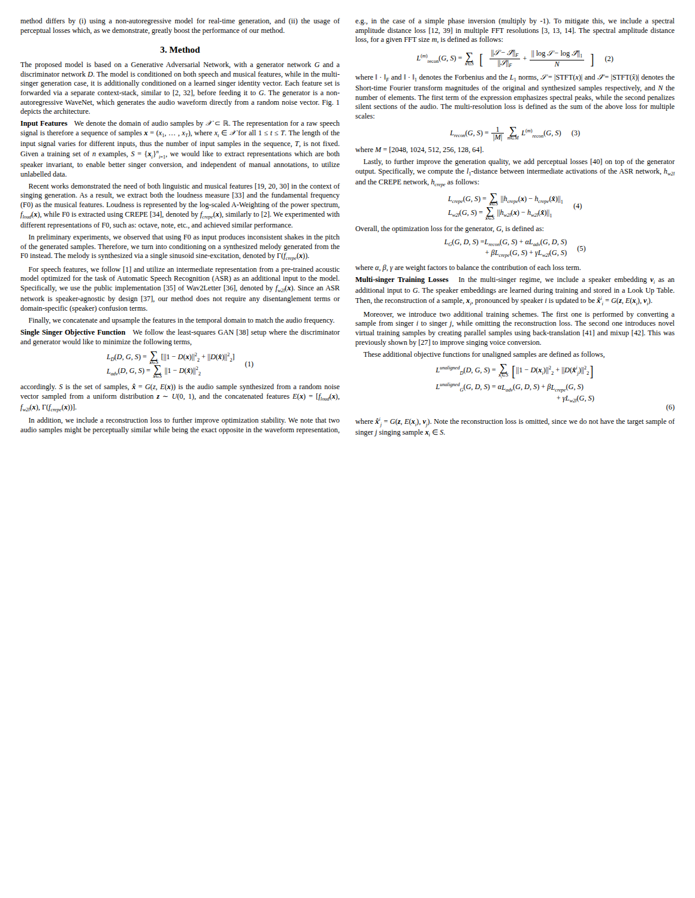method differs by (i) using a non-autoregressive model for real-time generation, and (ii) the usage of perceptual losses which, as we demonstrate, greatly boost the performance of our method.
3. Method
The proposed model is based on a Generative Adversarial Network, with a generator network G and a discriminator network D. The model is conditioned on both speech and musical features, while in the multi-singer generation case, it is additionally conditioned on a learned singer identity vector. Each feature set is forwarded via a separate context-stack, similar to [2, 32], before feeding it to G. The generator is a non-autoregressive WaveNet, which generates the audio waveform directly from a random noise vector. Fig. 1 depicts the architecture.
Input Features We denote the domain of audio samples by 𝒳 ⊂ ℝ. The representation for a raw speech signal is therefore a sequence of samples x = (x1, … , xT), where xt ∈ 𝒳 for all 1 ≤ t ≤ T. The length of the input signal varies for different inputs, thus the number of input samples in the sequence, T, is not fixed. Given a training set of n examples, S = {xi}ni=1, we would like to extract representations which are both speaker invariant, to enable better singer conversion, and independent of manual annotations, to utilize unlabelled data.
Recent works demonstrated the need of both linguistic and musical features [19, 20, 30] in the context of singing generation. As a result, we extract both the loudness measure [33] and the fundamental frequency (F0) as the musical features. Loudness is represented by the log-scaled A-Weighting of the power spectrum, floud(x), while F0 is extracted using CREPE [34], denoted by fcrepe(x), similarly to [2]. We experimented with different representations of F0, such as: octave, note, etc., and achieved similar performance.
In preliminary experiments, we observed that using F0 as input produces inconsistent shakes in the pitch of the generated samples. Therefore, we turn into conditioning on a synthesized melody generated from the F0 instead. The melody is synthesized via a single sinusoid sine-excitation, denoted by Γ(fcrepe(x)).
For speech features, we follow [1] and utilize an intermediate representation from a pre-trained acoustic model optimized for the task of Automatic Speech Recognition (ASR) as an additional input to the model. Specifically, we use the public implementation [35] of Wav2Letter [36], denoted by fw2l(x). Since an ASR network is speaker-agnostic by design [37], our method does not require any disentanglement terms or domain-specific (speaker) confusion terms.
Finally, we concatenate and upsample the features in the temporal domain to match the audio frequency.
Single Singer Objective Function We follow the least-squares GAN [38] setup where the discriminator and generator would like to minimize the following terms,
LD(D, G, S) = ∑x∈S [||1 − D(x)||22 + ||D(x̂)||22]
Ladv(D, G, S) = ∑x∈S ||1 − D(x̂)||22
(1)
accordingly. S is the set of samples, x̂ = G(z, E(x)) is the audio sample synthesized from a random noise vector sampled from a uniform distribution z ∼ U(0, 1), and the concatenated features E(x) = [floud(x), fw2l(x), Γ(fcrepe(x))].
In addition, we include a reconstruction loss to further improve optimization stability. We note that two audio samples might be perceptually similar while being the exact opposite in the waveform representation, e.g., in the case of a simple phase inversion (multiply by -1). To mitigate this, we include a spectral amplitude distance loss [12, 39] in multiple FFT resolutions [3, 13, 14]. The spectral amplitude distance loss, for a given FFT size m, is defined as follows:
L(m)recon(G, S) = ∑x∈S [ ||𝒮 − 𝒮̂||F||𝒮||F + || log 𝒮 − log 𝒮̂||1 N ] (2)
where ‖ · ‖F and ‖ · ‖1 denotes the Forbenius and the L1 norms, 𝒮 = |STFT(x)| and 𝒮̂ = |STFT(x̂)| denotes the Short-time Fourier transform magnitudes of the original and synthesized samples respectively, and N the number of elements. The first term of the expression emphasizes spectral peaks, while the second penalizes silent sections of the audio. The multi-resolution loss is defined as the sum of the above loss for multiple scales:
Lrecon(G, S) = 1|M| ∑m∈M L(m)recon(G, S) (3)
where M = [2048, 1024, 512, 256, 128, 64].
Lastly, to further improve the generation quality, we add perceptual losses [40] on top of the generator output. Specifically, we compute the l1-distance between intermediate activations of the ASR network, hw2l and the CREPE network, hcrepe as follows:
Lcrepe(G, S) = ∑x∈S ||hcrepe(x) − hcrepe(x̂)||1
Lw2l(G, S) = ∑x∈S ||hw2l(x) − hw2l(x̂)||1
(4)
Overall, the optimization loss for the generator, G, is defined as:
LG(G, D, S) =Lrecon(G, S) + αLadv(G, D, S)
+ βLcrepe(G, S) + γLw2l(G, S)
(5)
where α, β, γ are weight factors to balance the contribution of each loss term.
Multi-singer Training Losses In the multi-singer regime, we include a speaker embedding vi as an additional input to G. The speaker embeddings are learned during training and stored in a Look Up Table. Then, the reconstruction of a sample, xi, pronounced by speaker i is updated to be x̂ii = G(z, E(xi), vi).
Moreover, we introduce two additional training schemes. The first one is performed by converting a sample from singer i to singer j, while omitting the reconstruction loss. The second one introduces novel virtual training samples by creating parallel samples using back-translation [41] and mixup [42]. This was previously shown by [27] to improve singing voice conversion.
These additional objective functions for unaligned samples are defined as follows,
LunalignedD(D, G, S) = ∑xi∈S [||1 − D(xi)||22 + ||D(x̂ij)||22]
LunalignedG(G, D, S) = αLadv(G, D, S) + βLcrepe(G, S)
+ γLw2l(G, S)
(6)
where x̂ij = G(z, E(xi), vj). Note the reconstruction loss is omitted, since we do not have the target sample of singer j singing sample xi ∈ S.